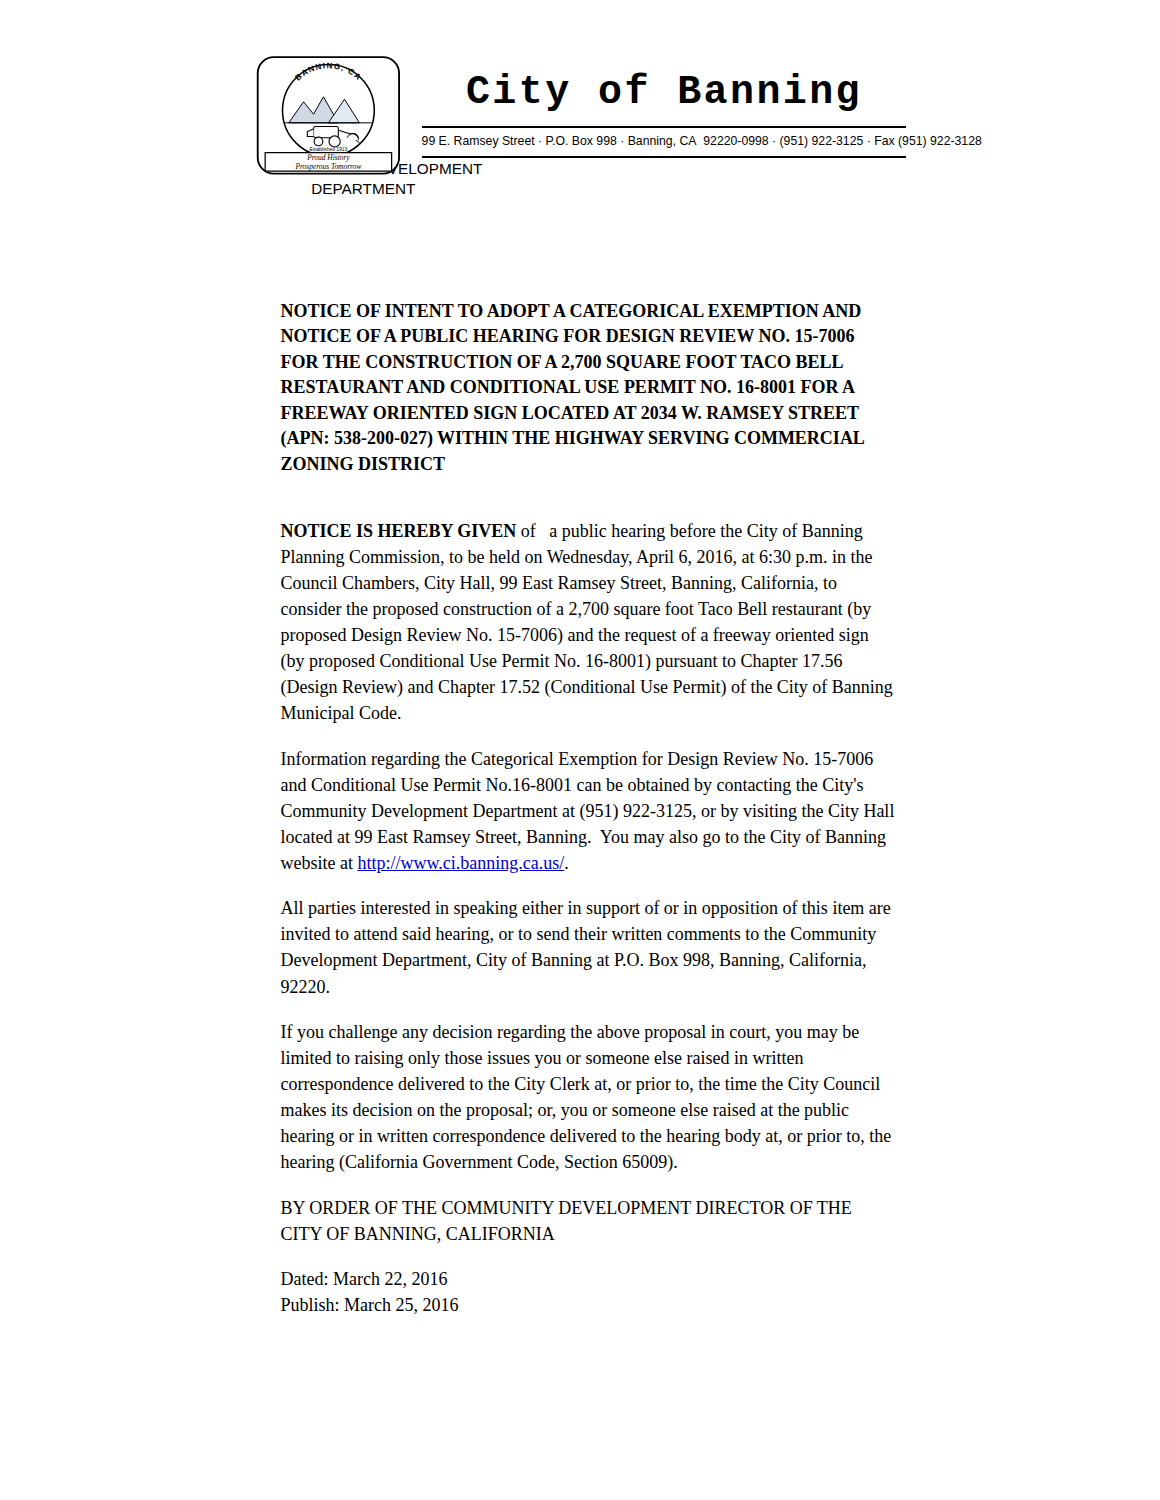City of Banning, CA seal BANNING, CA Established 1913 Proud History Prosperous Tomorrow
City of Banning
99 E. Ramsey Street · P.O. Box 998 · Banning, CA 92220-0998 · (951) 922-3125 · Fax (951) 922-3128
COMMUNITY DEVELOPMENTDEPARTMENT
NOTICE OF INTENT TO ADOPT A CATEGORICAL EXEMPTION AND NOTICE OF A PUBLIC HEARING FOR DESIGN REVIEW NO. 15-7006 FOR THE CONSTRUCTION OF A 2,700 SQUARE FOOT TACO BELL RESTAURANT AND CONDITIONAL USE PERMIT NO. 16-8001 FOR A FREEWAY ORIENTED SIGN LOCATED AT 2034 W. RAMSEY STREET (APN: 538-200-027) WITHIN THE HIGHWAY SERVING COMMERCIAL ZONING DISTRICT
NOTICE IS HEREBY GIVEN of a public hearing before the City of Banning Planning Commission, to be held on Wednesday, April 6, 2016, at 6:30 p.m. in the Council Chambers, City Hall, 99 East Ramsey Street, Banning, California, to consider the proposed construction of a 2,700 square foot Taco Bell restaurant (by proposed Design Review No. 15-7006) and the request of a freeway oriented sign (by proposed Conditional Use Permit No. 16-8001) pursuant to Chapter 17.56 (Design Review) and Chapter 17.52 (Conditional Use Permit) of the City of Banning Municipal Code.
Information regarding the Categorical Exemption for Design Review No. 15-7006 and Conditional Use Permit No.16-8001 can be obtained by contacting the City's Community Development Department at (951) 922-3125, or by visiting the City Hall located at 99 East Ramsey Street, Banning. You may also go to the City of Banning website at http://www.ci.banning.ca.us/.
All parties interested in speaking either in support of or in opposition of this item are invited to attend said hearing, or to send their written comments to the Community Development Department, City of Banning at P.O. Box 998, Banning, California, 92220.
If you challenge any decision regarding the above proposal in court, you may be limited to raising only those issues you or someone else raised in written correspondence delivered to the City Clerk at, or prior to, the time the City Council makes its decision on the proposal; or, you or someone else raised at the public hearing or in written correspondence delivered to the hearing body at, or prior to, the hearing (California Government Code, Section 65009).
BY ORDER OF THE COMMUNITY DEVELOPMENT DIRECTOR OF THE CITY OF BANNING, CALIFORNIA
Dated: March 22, 2016
Publish: March 25, 2016